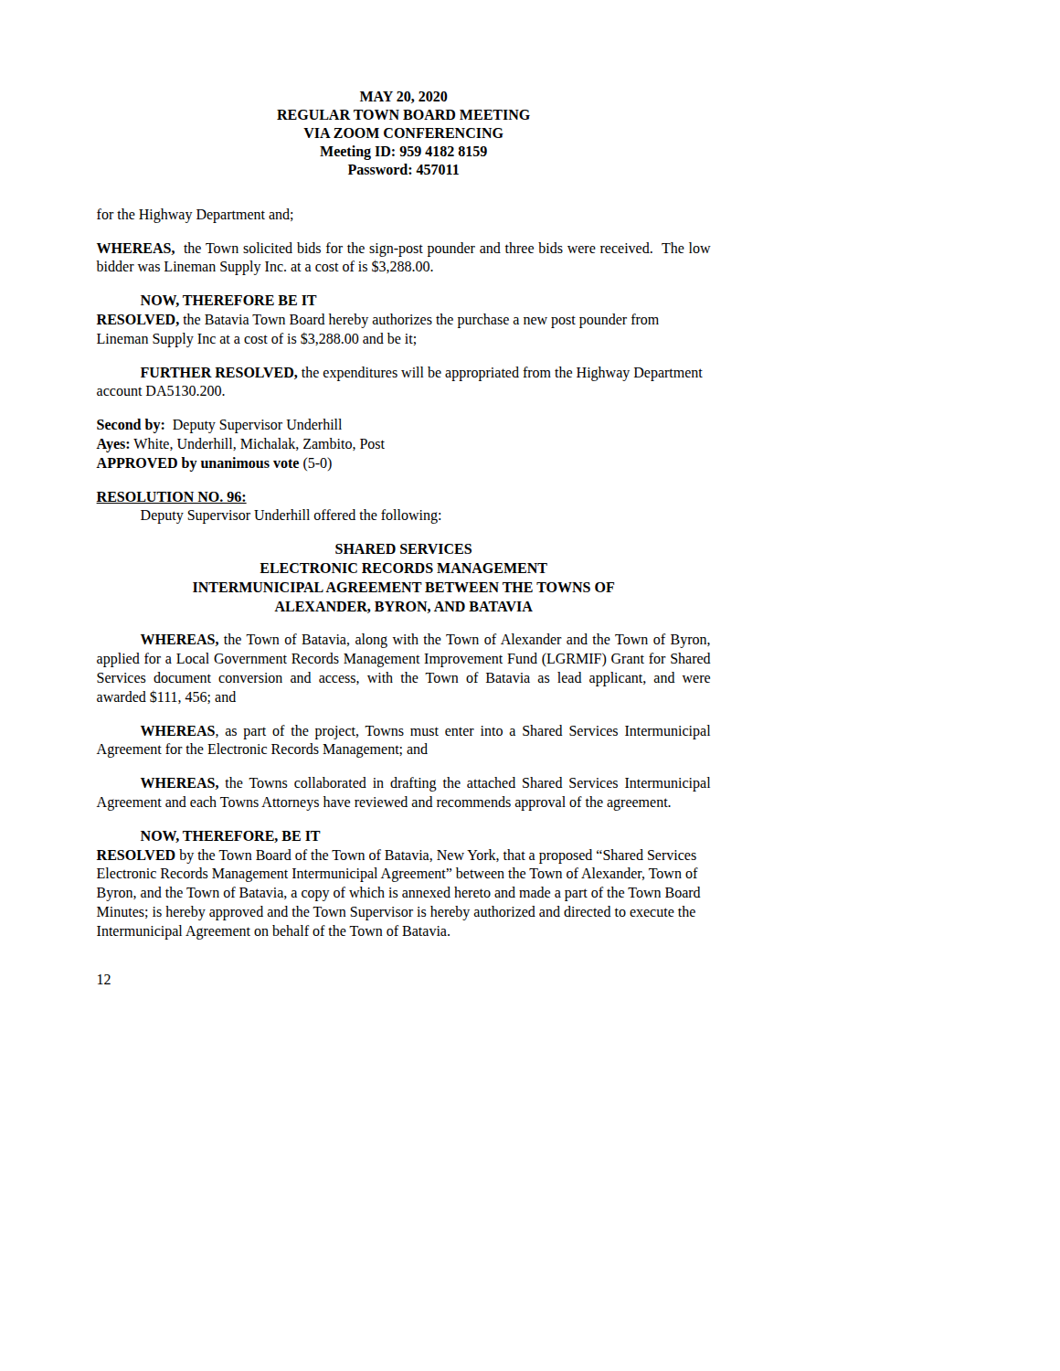MAY 20, 2020
REGULAR TOWN BOARD MEETING
VIA ZOOM CONFERENCING
Meeting ID: 959 4182 8159
Password: 457011
for the Highway Department and;
WHEREAS, the Town solicited bids for the sign-post pounder and three bids were received. The low bidder was Lineman Supply Inc. at a cost of is $3,288.00.
NOW, THEREFORE BE IT
RESOLVED, the Batavia Town Board hereby authorizes the purchase a new post pounder from Lineman Supply Inc at a cost of is $3,288.00 and be it;
FURTHER RESOLVED, the expenditures will be appropriated from the Highway Department account DA5130.200.
Second by: Deputy Supervisor Underhill
Ayes: White, Underhill, Michalak, Zambito, Post
APPROVED by unanimous vote (5-0)
RESOLUTION NO. 96:
Deputy Supervisor Underhill offered the following:
SHARED SERVICES
ELECTRONIC RECORDS MANAGEMENT
INTERMUNICIPAL AGREEMENT BETWEEN THE TOWNS OF
ALEXANDER, BYRON, AND BATAVIA
WHEREAS, the Town of Batavia, along with the Town of Alexander and the Town of Byron, applied for a Local Government Records Management Improvement Fund (LGRMIF) Grant for Shared Services document conversion and access, with the Town of Batavia as lead applicant, and were awarded $111, 456; and
WHEREAS, as part of the project, Towns must enter into a Shared Services Intermunicipal Agreement for the Electronic Records Management; and
WHEREAS, the Towns collaborated in drafting the attached Shared Services Intermunicipal Agreement and each Towns Attorneys have reviewed and recommends approval of the agreement.
NOW, THEREFORE, BE IT
RESOLVED by the Town Board of the Town of Batavia, New York, that a proposed “Shared Services Electronic Records Management Intermunicipal Agreement” between the Town of Alexander, Town of Byron, and the Town of Batavia, a copy of which is annexed hereto and made a part of the Town Board Minutes; is hereby approved and the Town Supervisor is hereby authorized and directed to execute the Intermunicipal Agreement on behalf of the Town of Batavia.
12